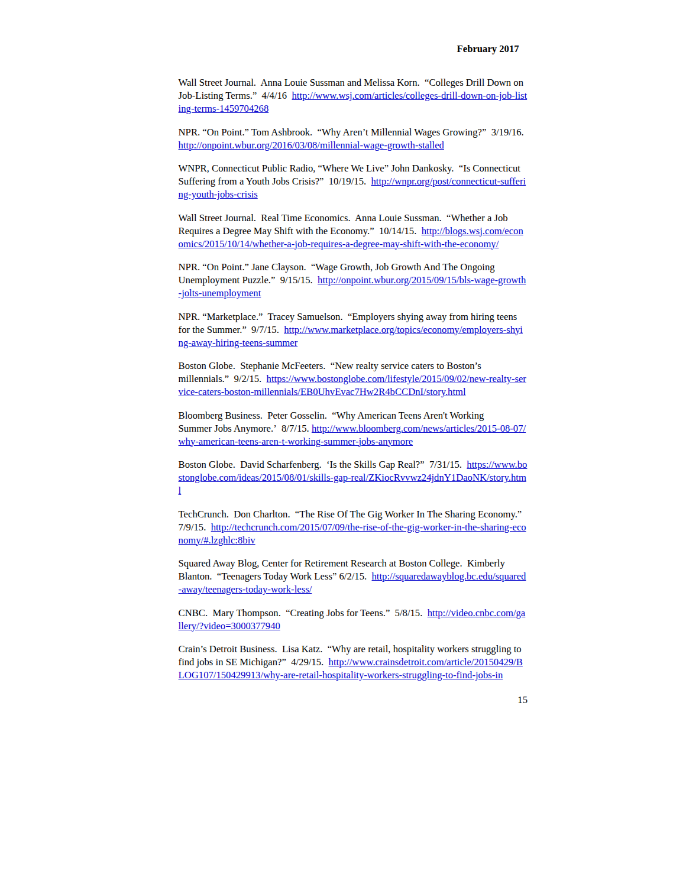February 2017
Wall Street Journal. Anna Louie Sussman and Melissa Korn. “Colleges Drill Down on Job-Listing Terms.” 4/4/16 http://www.wsj.com/articles/colleges-drill-down-on-job-listing-terms-1459704268
NPR. “On Point.” Tom Ashbrook. “Why Aren’t Millennial Wages Growing?” 3/19/16. http://onpoint.wbur.org/2016/03/08/millennial-wage-growth-stalled
WNPR, Connecticut Public Radio, “Where We Live” John Dankosky. “Is Connecticut Suffering from a Youth Jobs Crisis?” 10/19/15. http://wnpr.org/post/connecticut-suffering-youth-jobs-crisis
Wall Street Journal. Real Time Economics. Anna Louie Sussman. “Whether a Job Requires a Degree May Shift with the Economy.” 10/14/15. http://blogs.wsj.com/economics/2015/10/14/whether-a-job-requires-a-degree-may-shift-with-the-economy/
NPR. “On Point.” Jane Clayson. “Wage Growth, Job Growth And The Ongoing Unemployment Puzzle.” 9/15/15. http://onpoint.wbur.org/2015/09/15/bls-wage-growth-jolts-unemployment
NPR. “Marketplace.” Tracey Samuelson. “Employers shying away from hiring teens for the Summer.” 9/7/15. http://www.marketplace.org/topics/economy/employers-shying-away-hiring-teens-summer
Boston Globe. Stephanie McFeeters. “New realty service caters to Boston’s millennials.” 9/2/15. https://www.bostonglobe.com/lifestyle/2015/09/02/new-realty-service-caters-boston-millennials/EB0UhvEvac7Hw2R4bCCDnI/story.html
Bloomberg Business. Peter Gosselin. “Why American Teens Aren't Working
Summer Jobs Anymore.’ 8/7/15. http://www.bloomberg.com/news/articles/2015-08-07/why-american-teens-aren-t-working-summer-jobs-anymore
Boston Globe. David Scharfenberg. ‘Is the Skills Gap Real?” 7/31/15. https://www.bostonglobe.com/ideas/2015/08/01/skills-gap-real/ZKiocRvvwz24jdnY1DaoNK/story.html
TechCrunch. Don Charlton. “The Rise Of The Gig Worker In The Sharing Economy.” 7/9/15. http://techcrunch.com/2015/07/09/the-rise-of-the-gig-worker-in-the-sharing-economy/#.lzghlc:8biv
Squared Away Blog, Center for Retirement Research at Boston College. Kimberly Blanton. “Teenagers Today Work Less” 6/2/15. http://squaredawayblog.bc.edu/squared-away/teenagers-today-work-less/
CNBC. Mary Thompson. “Creating Jobs for Teens.” 5/8/15. http://video.cnbc.com/gallery/?video=3000377940
Crain’s Detroit Business. Lisa Katz. “Why are retail, hospitality workers struggling to find jobs in SE Michigan?” 4/29/15. http://www.crainsdetroit.com/article/20150429/BLOG107/150429913/why-are-retail-hospitality-workers-struggling-to-find-jobs-in
15